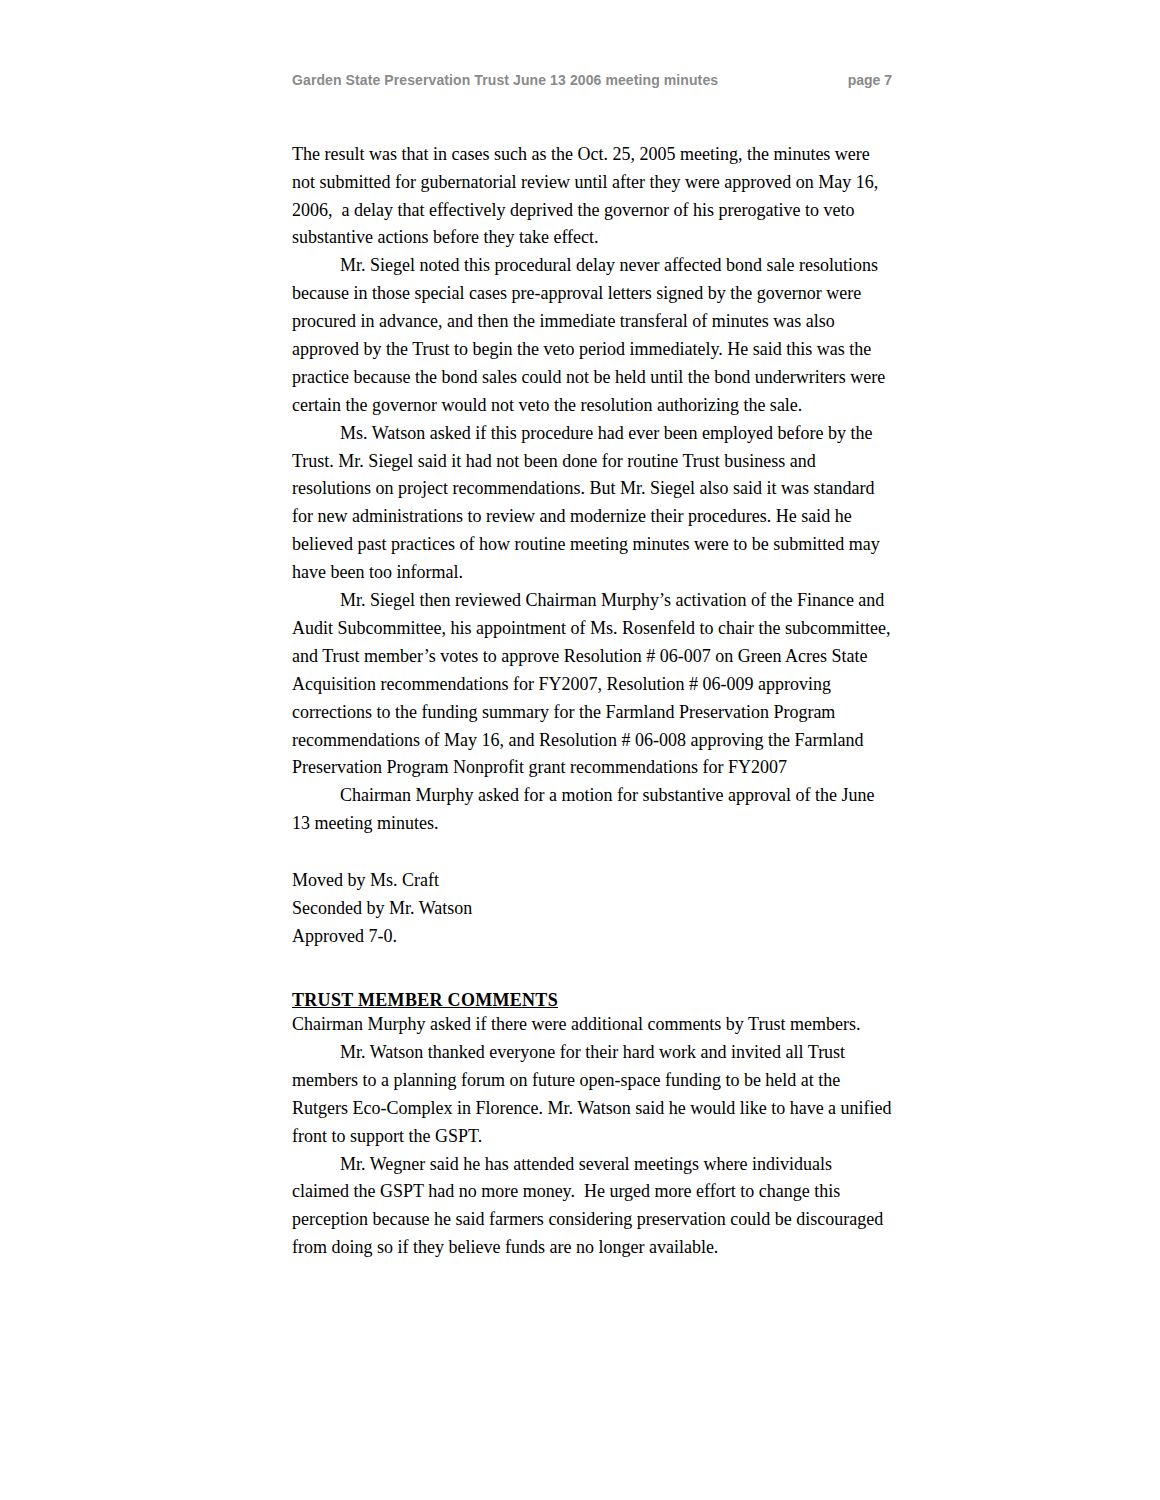Garden State Preservation Trust June 13 2006 meeting minutes page 7
The result was that in cases such as the Oct. 25, 2005 meeting, the minutes were not submitted for gubernatorial review until after they were approved on May 16, 2006, a delay that effectively deprived the governor of his prerogative to veto substantive actions before they take effect.
Mr. Siegel noted this procedural delay never affected bond sale resolutions because in those special cases pre-approval letters signed by the governor were procured in advance, and then the immediate transferal of minutes was also approved by the Trust to begin the veto period immediately. He said this was the practice because the bond sales could not be held until the bond underwriters were certain the governor would not veto the resolution authorizing the sale.
Ms. Watson asked if this procedure had ever been employed before by the Trust. Mr. Siegel said it had not been done for routine Trust business and resolutions on project recommendations. But Mr. Siegel also said it was standard for new administrations to review and modernize their procedures. He said he believed past practices of how routine meeting minutes were to be submitted may have been too informal.
Mr. Siegel then reviewed Chairman Murphy’s activation of the Finance and Audit Subcommittee, his appointment of Ms. Rosenfeld to chair the subcommittee, and Trust member’s votes to approve Resolution # 06-007 on Green Acres State Acquisition recommendations for FY2007, Resolution # 06-009 approving corrections to the funding summary for the Farmland Preservation Program recommendations of May 16, and Resolution # 06-008 approving the Farmland Preservation Program Nonprofit grant recommendations for FY2007
Chairman Murphy asked for a motion for substantive approval of the June 13 meeting minutes.
Moved by Ms. Craft
Seconded by Mr. Watson
Approved 7-0.
TRUST MEMBER COMMENTS
Chairman Murphy asked if there were additional comments by Trust members.
Mr. Watson thanked everyone for their hard work and invited all Trust members to a planning forum on future open-space funding to be held at the Rutgers Eco-Complex in Florence. Mr. Watson said he would like to have a unified front to support the GSPT.
Mr. Wegner said he has attended several meetings where individuals claimed the GSPT had no more money. He urged more effort to change this perception because he said farmers considering preservation could be discouraged from doing so if they believe funds are no longer available.